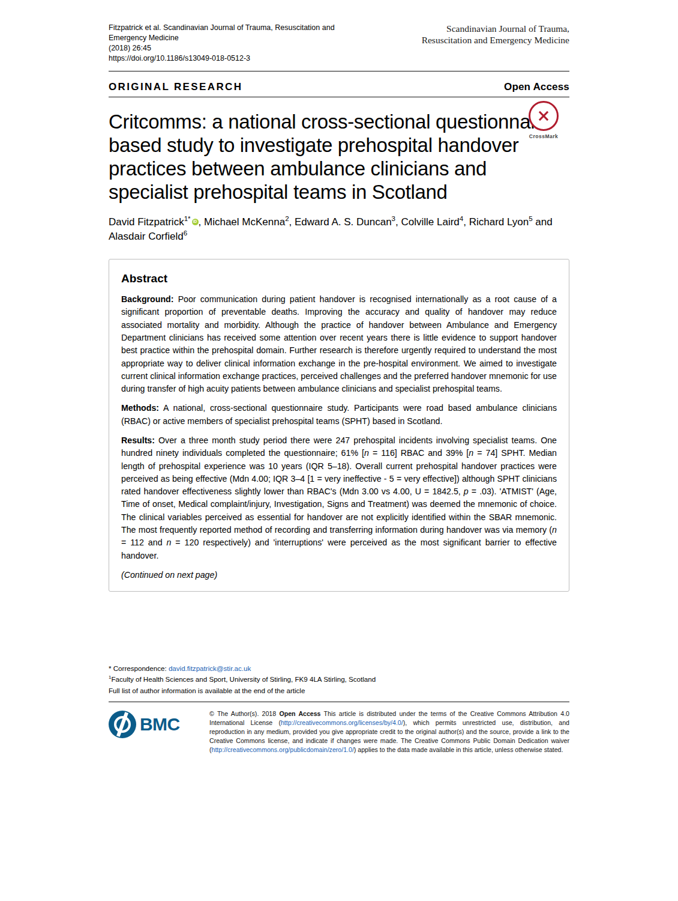Fitzpatrick et al. Scandinavian Journal of Trauma, Resuscitation and Emergency Medicine
(2018) 26:45
https://doi.org/10.1186/s13049-018-0512-3
Scandinavian Journal of Trauma, Resuscitation and Emergency Medicine
Original Research
Open Access
CrossMark
Critcomms: a national cross-sectional questionnaire based study to investigate prehospital handover practices between ambulance clinicians and specialist prehospital teams in Scotland
David Fitzpatrick1* , Michael McKenna2, Edward A. S. Duncan3, Colville Laird4, Richard Lyon5 and Alasdair Corfield6
Abstract
Background: Poor communication during patient handover is recognised internationally as a root cause of a significant proportion of preventable deaths. Improving the accuracy and quality of handover may reduce associated mortality and morbidity. Although the practice of handover between Ambulance and Emergency Department clinicians has received some attention over recent years there is little evidence to support handover best practice within the prehospital domain. Further research is therefore urgently required to understand the most appropriate way to deliver clinical information exchange in the pre-hospital environment. We aimed to investigate current clinical information exchange practices, perceived challenges and the preferred handover mnemonic for use during transfer of high acuity patients between ambulance clinicians and specialist prehospital teams.
Methods: A national, cross-sectional questionnaire study. Participants were road based ambulance clinicians (RBAC) or active members of specialist prehospital teams (SPHT) based in Scotland.
Results: Over a three month study period there were 247 prehospital incidents involving specialist teams. One hundred ninety individuals completed the questionnaire; 61% [n = 116] RBAC and 39% [n = 74] SPHT. Median length of prehospital experience was 10 years (IQR 5–18). Overall current prehospital handover practices were perceived as being effective (Mdn 4.00; IQR 3–4 [1 = very ineffective - 5 = very effective]) although SPHT clinicians rated handover effectiveness slightly lower than RBAC's (Mdn 3.00 vs 4.00, U = 1842.5, p = .03). 'ATMIST' (Age, Time of onset, Medical complaint/injury, Investigation, Signs and Treatment) was deemed the mnemonic of choice. The clinical variables perceived as essential for handover are not explicitly identified within the SBAR mnemonic. The most frequently reported method of recording and transferring information during handover was via memory (n = 112 and n = 120 respectively) and 'interruptions' were perceived as the most significant barrier to effective handover.
(Continued on next page)
* Correspondence: david.fitzpatrick@stir.ac.uk
1Faculty of Health Sciences and Sport, University of Stirling, FK9 4LA Stirling, Scotland
Full list of author information is available at the end of the article
BMC
© The Author(s). 2018 Open Access This article is distributed under the terms of the Creative Commons Attribution 4.0 International License (http://creativecommons.org/licenses/by/4.0/), which permits unrestricted use, distribution, and reproduction in any medium, provided you give appropriate credit to the original author(s) and the source, provide a link to the Creative Commons license, and indicate if changes were made. The Creative Commons Public Domain Dedication waiver (http://creativecommons.org/publicdomain/zero/1.0/) applies to the data made available in this article, unless otherwise stated.